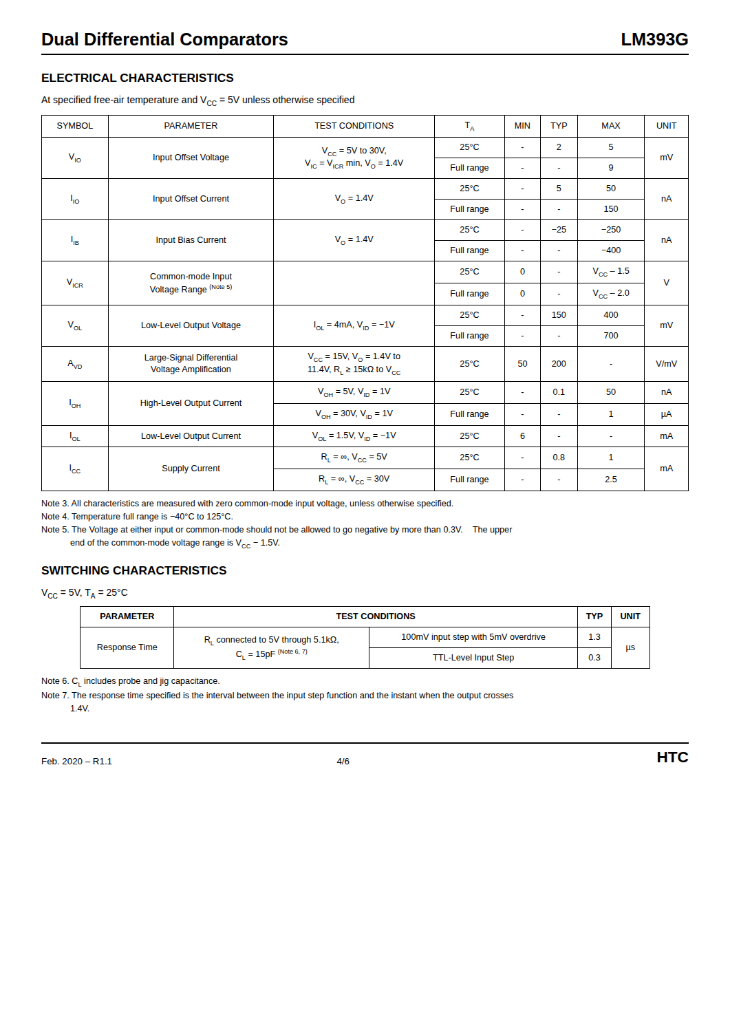Dual Differential Comparators
LM393G
ELECTRICAL CHARACTERISTICS
At specified free-air temperature and VCC = 5V unless otherwise specified
| SYMBOL | PARAMETER | TEST CONDITIONS | T A | MIN | TYP | MAX | UNIT |
| --- | --- | --- | --- | --- | --- | --- | --- |
| V IO | Input Offset Voltage | V CC = 5V to 30V, V IC = V ICR min, V O = 1.4V | 25°C | - | 2 | 5 | mV |
| Full range | - | - | 9 |
| I IO | Input Offset Current | V O = 1.4V | 25°C | - | 5 | 50 | nA |
| Full range | - | - | 150 |
| I IB | Input Bias Current | V O = 1.4V | 25°C | - | −25 | −250 | nA |
| Full range | - | - | −400 |
| V ICR | Common-mode Input Voltage Range (Note 5) | | 25°C | 0 | - | V CC – 1.5 | V |
| Full range | 0 | - | V CC – 2.0 |
| V OL | Low-Level Output Voltage | I OL = 4mA, V ID = −1V | 25°C | - | 150 | 400 | mV |
| Full range | - | - | 700 |
| A VD | Large-Signal Differential Voltage Amplification | V CC = 15V, V O = 1.4V to 11.4V, R L ≥ 15kΩ to V CC | 25°C | 50 | 200 | - | V/mV |
| I OH | High-Level Output Current | V OH = 5V, V ID = 1V | 25°C | - | 0.1 | 50 | nA |
| V OH = 30V, V ID = 1V | Full range | - | - | 1 | µA |
| I OL | Low-Level Output Current | V OL = 1.5V, V ID = −1V | 25°C | 6 | - | - | mA |
| I CC | Supply Current | R L = ∞, V CC = 5V | 25°C | - | 0.8 | 1 | mA |
| R L = ∞, V CC = 30V | Full range | - | - | 2.5 |
Note 3. All characteristics are measured with zero common-mode input voltage, unless otherwise specified.
Note 4. Temperature full range is −40°C to 125°C.
Note 5. The Voltage at either input or common-mode should not be allowed to go negative by more than 0.3V. The upper
end of the common-mode voltage range is VCC − 1.5V.
SWITCHING CHARACTERISTICS
VCC = 5V, TA = 25°C
| PARAMETER | TEST CONDITIONS | TYP | UNIT |
| --- | --- | --- | --- |
| Response Time | R L connected to 5V through 5.1kΩ, C L = 15pF (Note 6, 7) | 100mV input step with 5mV overdrive | 1.3 | µs |
| TTL-Level Input Step | 0.3 |
Note 6. CL includes probe and jig capacitance.
Note 7. The response time specified is the interval between the input step function and the instant when the output crosses
1.4V.
Feb. 2020 – R1.1
4/6
HTC